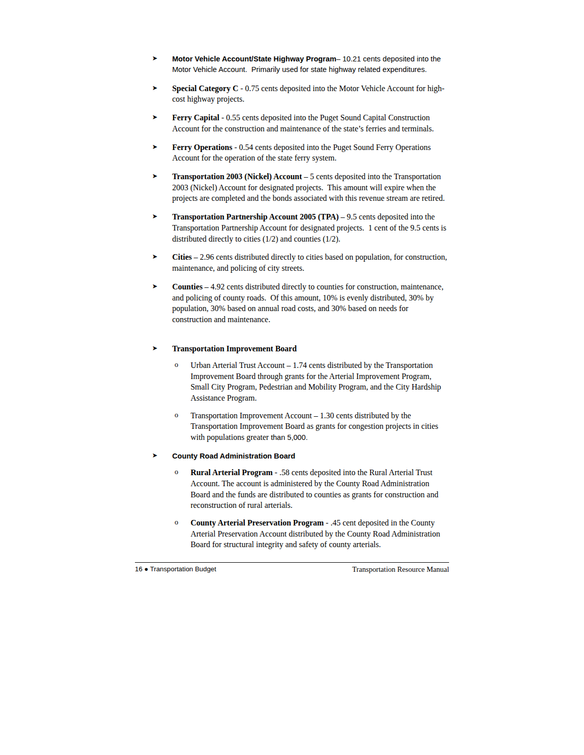Motor Vehicle Account/State Highway Program– 10.21 cents deposited into the Motor Vehicle Account. Primarily used for state highway related expenditures.
Special Category C - 0.75 cents deposited into the Motor Vehicle Account for high-cost highway projects.
Ferry Capital - 0.55 cents deposited into the Puget Sound Capital Construction Account for the construction and maintenance of the state’s ferries and terminals.
Ferry Operations - 0.54 cents deposited into the Puget Sound Ferry Operations Account for the operation of the state ferry system.
Transportation 2003 (Nickel) Account – 5 cents deposited into the Transportation 2003 (Nickel) Account for designated projects. This amount will expire when the projects are completed and the bonds associated with this revenue stream are retired.
Transportation Partnership Account 2005 (TPA) – 9.5 cents deposited into the Transportation Partnership Account for designated projects. 1 cent of the 9.5 cents is distributed directly to cities (1/2) and counties (1/2).
Cities – 2.96 cents distributed directly to cities based on population, for construction, maintenance, and policing of city streets.
Counties – 4.92 cents distributed directly to counties for construction, maintenance, and policing of county roads. Of this amount, 10% is evenly distributed, 30% by population, 30% based on annual road costs, and 30% based on needs for construction and maintenance.
Transportation Improvement Board
Urban Arterial Trust Account – 1.74 cents distributed by the Transportation Improvement Board through grants for the Arterial Improvement Program, Small City Program, Pedestrian and Mobility Program, and the City Hardship Assistance Program.
Transportation Improvement Account – 1.30 cents distributed by the Transportation Improvement Board as grants for congestion projects in cities with populations greater than 5,000.
County Road Administration Board
Rural Arterial Program - .58 cents deposited into the Rural Arterial Trust Account. The account is administered by the County Road Administration Board and the funds are distributed to counties as grants for construction and reconstruction of rural arterials.
County Arterial Preservation Program - .45 cent deposited in the County Arterial Preservation Account distributed by the County Road Administration Board for structural integrity and safety of county arterials.
16 ● Transportation Budget
Transportation Resource Manual